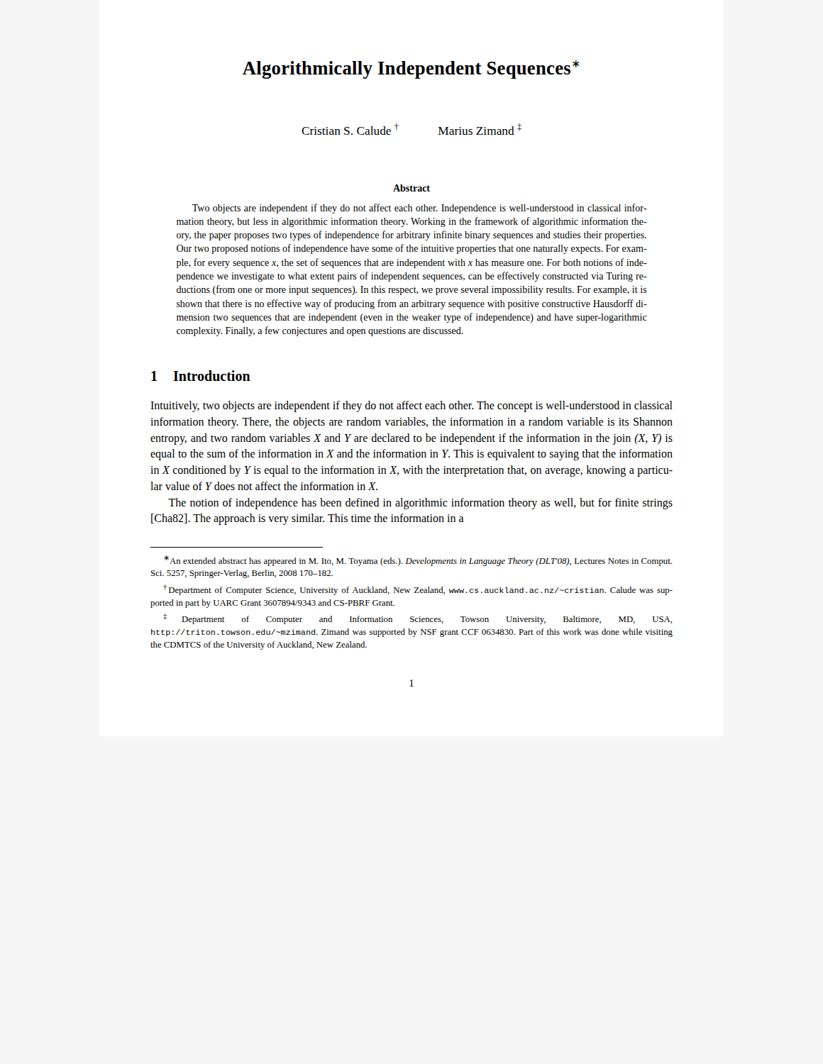Algorithmically Independent Sequences∗
Cristian S. Calude † Marius Zimand ‡
Abstract
Two objects are independent if they do not affect each other. Independence is well-understood in classical information theory, but less in algorithmic information theory. Working in the framework of algorithmic information theory, the paper proposes two types of independence for arbitrary infinite binary sequences and studies their properties. Our two proposed notions of independence have some of the intuitive properties that one naturally expects. For example, for every sequence x, the set of sequences that are independent with x has measure one. For both notions of independence we investigate to what extent pairs of independent sequences, can be effectively constructed via Turing reductions (from one or more input sequences). In this respect, we prove several impossibility results. For example, it is shown that there is no effective way of producing from an arbitrary sequence with positive constructive Hausdorff dimension two sequences that are independent (even in the weaker type of independence) and have super-logarithmic complexity. Finally, a few conjectures and open questions are discussed.
1 Introduction
Intuitively, two objects are independent if they do not affect each other. The concept is well-understood in classical information theory. There, the objects are random variables, the information in a random variable is its Shannon entropy, and two random variables X and Y are declared to be independent if the information in the join (X, Y) is equal to the sum of the information in X and the information in Y. This is equivalent to saying that the information in X conditioned by Y is equal to the information in X, with the interpretation that, on average, knowing a particular value of Y does not affect the information in X.
The notion of independence has been defined in algorithmic information theory as well, but for finite strings [Cha82]. The approach is very similar. This time the information in a
∗An extended abstract has appeared in M. Ito, M. Toyama (eds.). Developments in Language Theory (DLT'08), Lectures Notes in Comput. Sci. 5257, Springer-Verlag, Berlin, 2008 170–182.
†Department of Computer Science, University of Auckland, New Zealand, www.cs.auckland.ac.nz/~cristian. Calude was supported in part by UARC Grant 3607894/9343 and CS-PBRF Grant.
‡Department of Computer and Information Sciences, Towson University, Baltimore, MD, USA, http://triton.towson.edu/~mzimand. Zimand was supported by NSF grant CCF 0634830. Part of this work was done while visiting the CDMTCS of the University of Auckland, New Zealand.
1